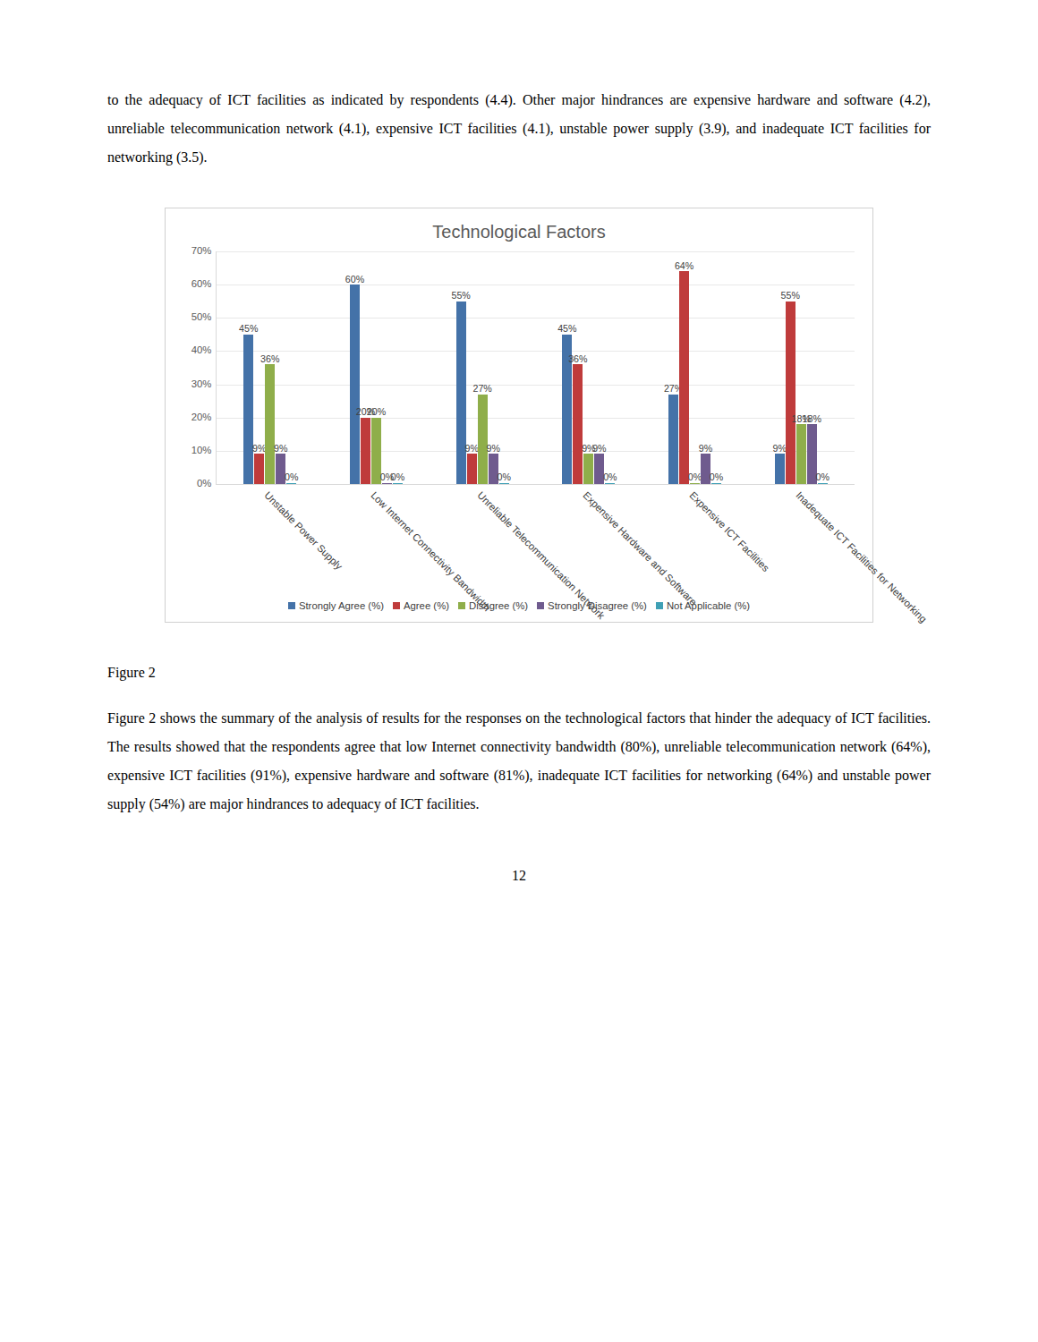to the adequacy of ICT facilities as indicated by respondents (4.4). Other major hindrances are expensive hardware and software (4.2), unreliable telecommunication network (4.1), expensive ICT facilities (4.1), unstable power supply (3.9), and inadequate ICT facilities for networking (3.5).
Technological Factors
70%
60%
50%
40%
30%
20%
10%
0%
45%
9%
36%
9%
0%
60%
20%
20%
0%
0%
55%
9%
27%
9%
0%
45%
36%
9%
9%
0%
27%
64%
0%
9%
0%
9%
55%
18%
18%
0%
Unstable Power Supply
Low Internet Connectivity Bandwidth
Unreliable Telecommunication Network
Expensive Hardware and Software
Expensive ICT Facilities
Inadequate ICT Facilities for Networking
Strongly Agree (%)
Agree (%)
Disagree (%)
Strongly Disagree (%)
Not Applicable (%)
Figure 2
Figure 2 shows the summary of the analysis of results for the responses on the technological factors that hinder the adequacy of ICT facilities. The results showed that the respondents agree that low Internet connectivity bandwidth (80%), unreliable telecommunication network (64%), expensive ICT facilities (91%), expensive hardware and software (81%), inadequate ICT facilities for networking (64%) and unstable power supply (54%) are major hindrances to adequacy of ICT facilities.
12